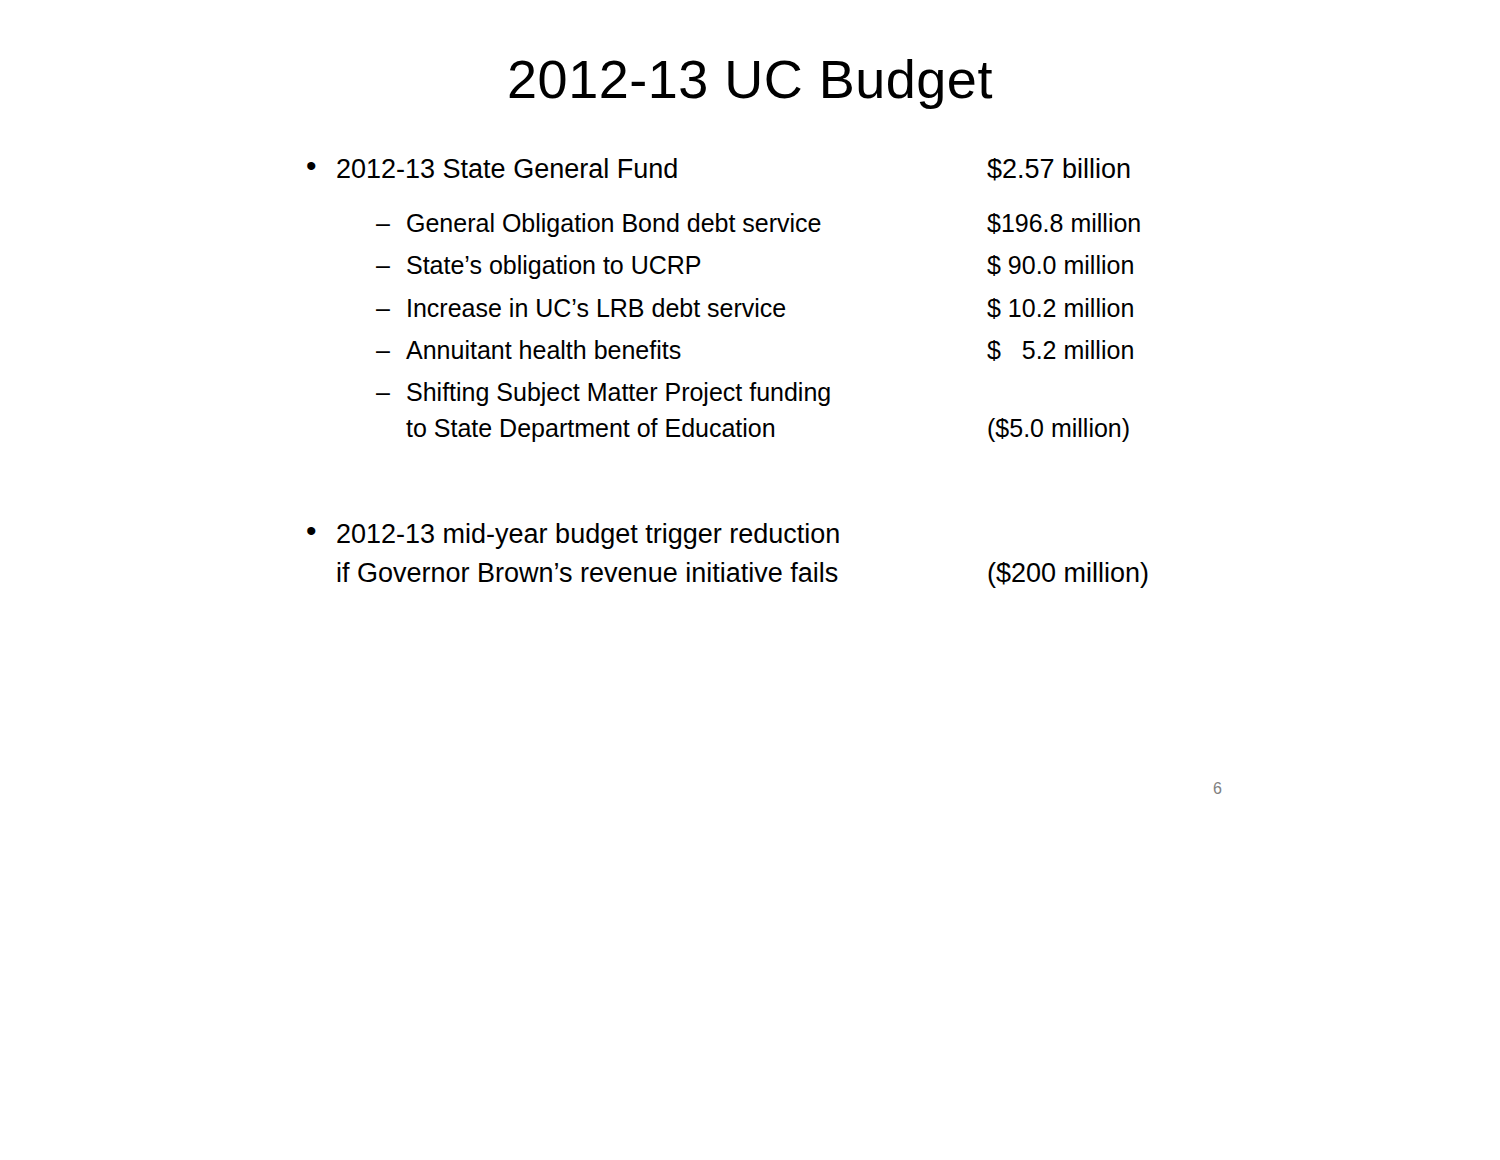2012-13 UC Budget
2012-13 State General Fund
$2.57 billion
General Obligation Bond debt service
$196.8 million
State’s obligation to UCRP
$ 90.0 million
Increase in UC’s LRB debt service
$ 10.2 million
Annuitant health benefits
$ 5.2 million
Shifting Subject Matter Project funding
to State Department of Education
($5.0 million)
2012-13 mid-year budget trigger reduction
if Governor Brown’s revenue initiative fails
($200 million)
6